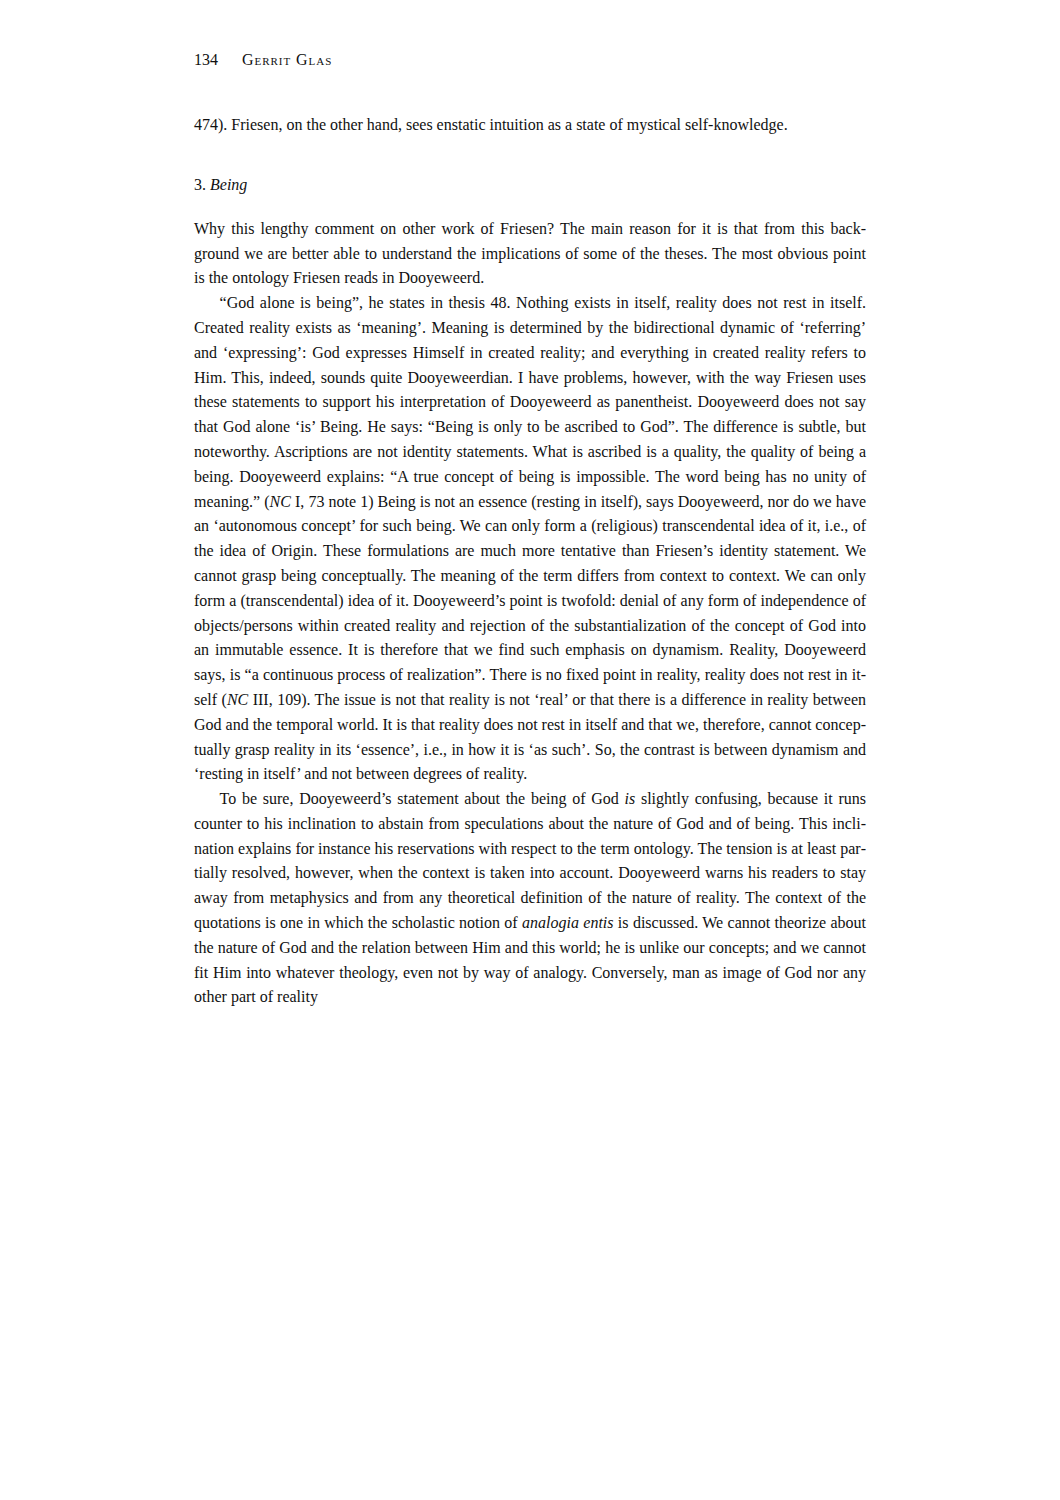134 Gerrit Glas
474). Friesen, on the other hand, sees enstatic intuition as a state of mystical self-knowledge.
3. Being
Why this lengthy comment on other work of Friesen? The main reason for it is that from this background we are better able to understand the implications of some of the theses. The most obvious point is the ontology Friesen reads in Dooyeweerd.
“God alone is being”, he states in thesis 48. Nothing exists in itself, reality does not rest in itself. Created reality exists as ‘meaning’. Meaning is determined by the bidirectional dynamic of ‘referring’ and ‘expressing’: God expresses Himself in created reality; and everything in created reality refers to Him. This, indeed, sounds quite Dooyeweerdian. I have problems, however, with the way Friesen uses these statements to support his interpretation of Dooyeweerd as panentheist. Dooyeweerd does not say that God alone ‘is’ Being. He says: “Being is only to be ascribed to God”. The difference is subtle, but noteworthy. Ascriptions are not identity statements. What is ascribed is a quality, the quality of being a being. Dooyeweerd explains: “A true concept of being is impossible. The word being has no unity of meaning.” (NC I, 73 note 1) Being is not an essence (resting in itself), says Dooyeweerd, nor do we have an ‘autonomous concept’ for such being. We can only form a (religious) transcendental idea of it, i.e., of the idea of Origin. These formulations are much more tentative than Friesen’s identity statement. We cannot grasp being conceptually. The meaning of the term differs from context to context. We can only form a (transcendental) idea of it. Dooyeweerd’s point is twofold: denial of any form of independence of objects/persons within created reality and rejection of the substantialization of the concept of God into an immutable essence. It is therefore that we find such emphasis on dynamism. Reality, Dooyeweerd says, is “a continuous process of realization”. There is no fixed point in reality, reality does not rest in itself (NC III, 109). The issue is not that reality is not ‘real’ or that there is a difference in reality between God and the temporal world. It is that reality does not rest in itself and that we, therefore, cannot conceptually grasp reality in its ‘essence’, i.e., in how it is ‘as such’. So, the contrast is between dynamism and ‘resting in itself’ and not between degrees of reality.
To be sure, Dooyeweerd’s statement about the being of God is slightly confusing, because it runs counter to his inclination to abstain from speculations about the nature of God and of being. This inclination explains for instance his reservations with respect to the term ontology. The tension is at least partially resolved, however, when the context is taken into account. Dooyeweerd warns his readers to stay away from metaphysics and from any theoretical definition of the nature of reality. The context of the quotations is one in which the scholastic notion of analogia entis is discussed. We cannot theorize about the nature of God and the relation between Him and this world; he is unlike our concepts; and we cannot fit Him into whatever theology, even not by way of analogy. Conversely, man as image of God nor any other part of reality